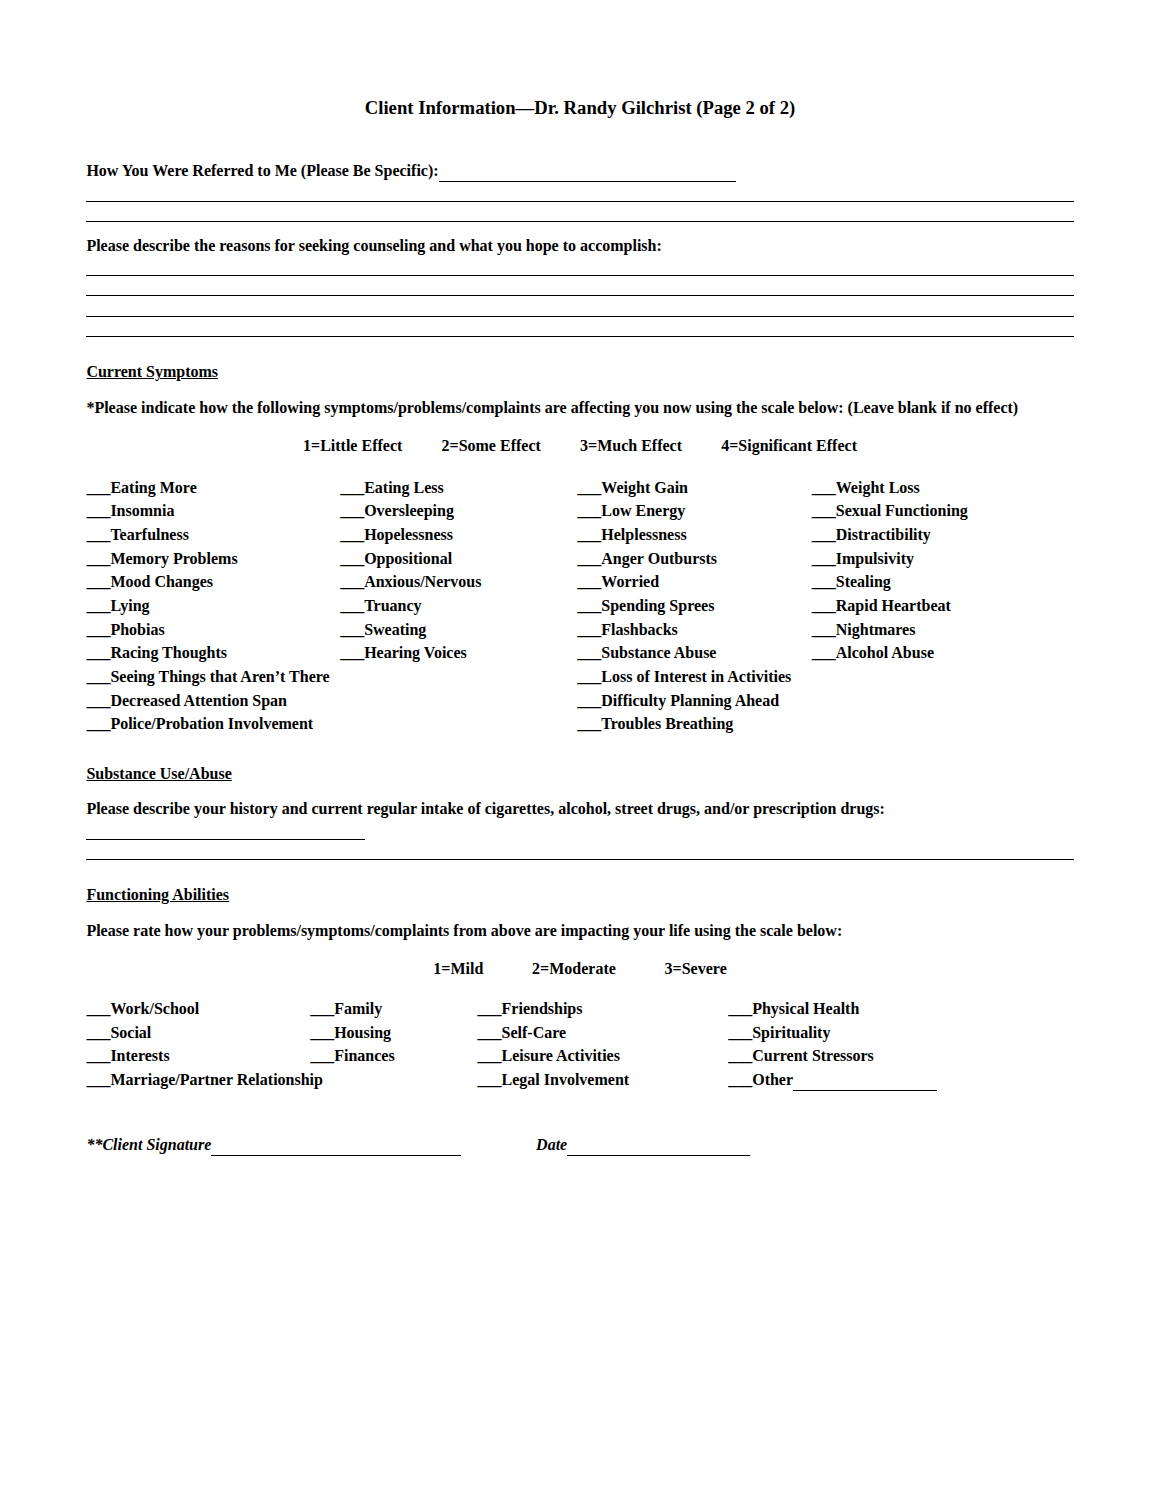Client Information—Dr. Randy Gilchrist (Page 2 of 2)
How You Were Referred to Me (Please Be Specific):
Please describe the reasons for seeking counseling and what you hope to accomplish:
Current Symptoms
*Please indicate how the following symptoms/problems/complaints are affecting you now using the scale below: (Leave blank if no effect)
1=Little Effect 2=Some Effect 3=Much Effect 4=Significant Effect
| Eating More | Eating Less | Weight Gain | Weight Loss |
| Insomnia | Oversleeping | Low Energy | Sexual Functioning |
| Tearfulness | Hopelessness | Helplessness | Distractibility |
| Memory Problems | Oppositional | Anger Outbursts | Impulsivity |
| Mood Changes | Anxious/Nervous | Worried | Stealing |
| Lying | Truancy | Spending Sprees | Rapid Heartbeat |
| Phobias | Sweating | Flashbacks | Nightmares |
| Racing Thoughts | Hearing Voices | Substance Abuse | Alcohol Abuse |
| Seeing Things that Aren’t There | Loss of Interest in Activities |
| Decreased Attention Span | Difficulty Planning Ahead |
| Police/Probation Involvement | Troubles Breathing |
Substance Use/Abuse
Please describe your history and current regular intake of cigarettes, alcohol, street drugs, and/or prescription drugs:
Functioning Abilities
Please rate how your problems/symptoms/complaints from above are impacting your life using the scale below:
1=Mild 2=Moderate 3=Severe
| Work/School | Family | Friendships | Physical Health |
| Social | Housing | Self-Care | Spirituality |
| Interests | Finances | Leisure Activities | Current Stressors |
| Marriage/Partner Relationship | Legal Involvement | Other |
**Client Signature Date